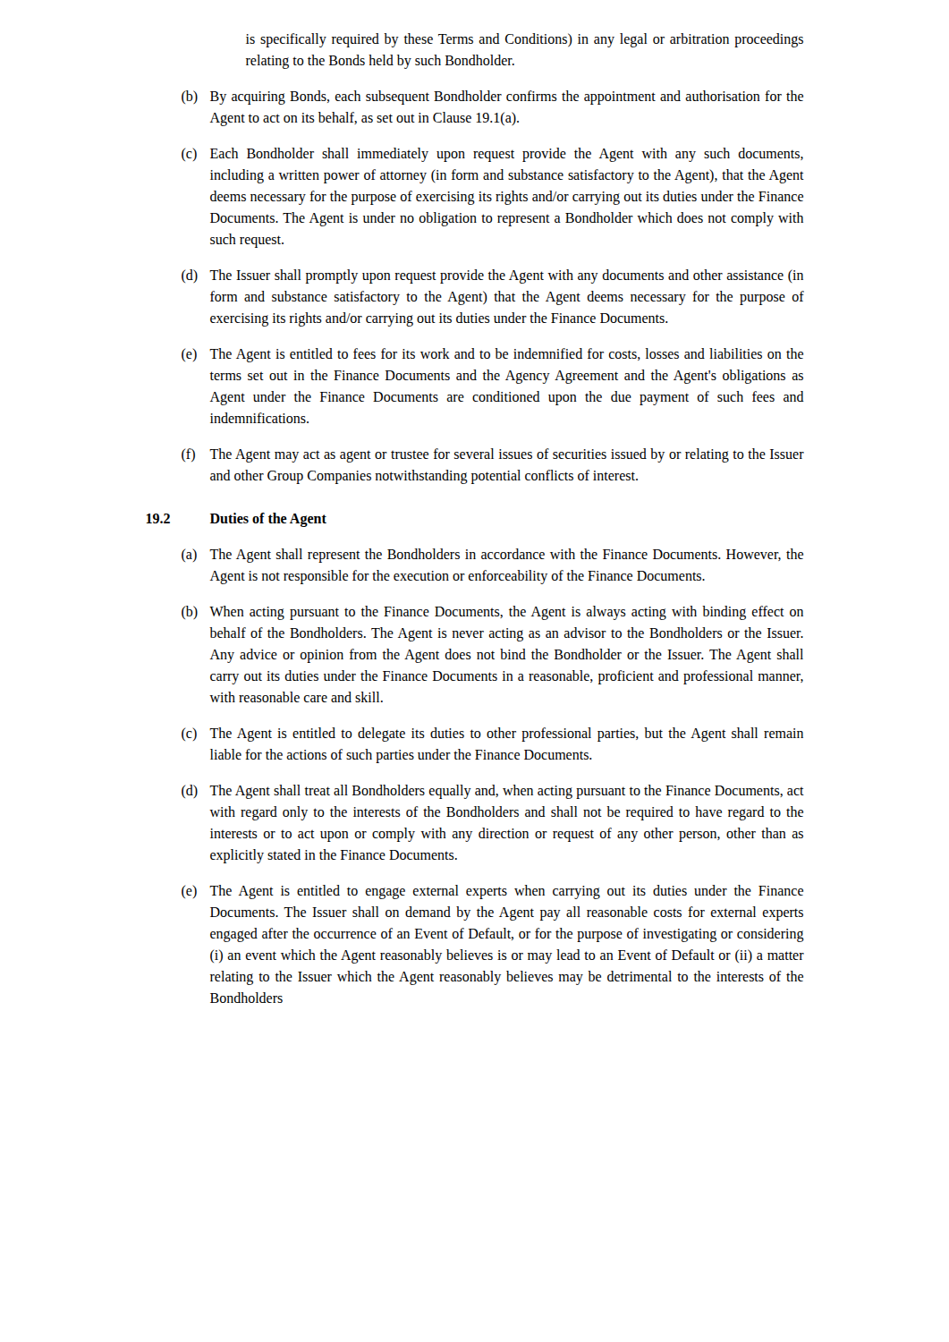is specifically required by these Terms and Conditions) in any legal or arbitration proceedings relating to the Bonds held by such Bondholder.
(b)
By acquiring Bonds, each subsequent Bondholder confirms the appointment and authorisation for the Agent to act on its behalf, as set out in Clause 19.1(a).
(c)
Each Bondholder shall immediately upon request provide the Agent with any such documents, including a written power of attorney (in form and substance satisfactory to the Agent), that the Agent deems necessary for the purpose of exercising its rights and/or carrying out its duties under the Finance Documents. The Agent is under no obligation to represent a Bondholder which does not comply with such request.
(d)
The Issuer shall promptly upon request provide the Agent with any documents and other assistance (in form and substance satisfactory to the Agent) that the Agent deems necessary for the purpose of exercising its rights and/or carrying out its duties under the Finance Documents.
(e)
The Agent is entitled to fees for its work and to be indemnified for costs, losses and liabilities on the terms set out in the Finance Documents and the Agency Agreement and the Agent's obligations as Agent under the Finance Documents are conditioned upon the due payment of such fees and indemnifications.
(f)
The Agent may act as agent or trustee for several issues of securities issued by or relating to the Issuer and other Group Companies notwithstanding potential conflicts of interest.
19.2 Duties of the Agent
(a)
The Agent shall represent the Bondholders in accordance with the Finance Documents. However, the Agent is not responsible for the execution or enforceability of the Finance Documents.
(b)
When acting pursuant to the Finance Documents, the Agent is always acting with binding effect on behalf of the Bondholders. The Agent is never acting as an advisor to the Bondholders or the Issuer. Any advice or opinion from the Agent does not bind the Bondholder or the Issuer. The Agent shall carry out its duties under the Finance Documents in a reasonable, proficient and professional manner, with reasonable care and skill.
(c)
The Agent is entitled to delegate its duties to other professional parties, but the Agent shall remain liable for the actions of such parties under the Finance Documents.
(d)
The Agent shall treat all Bondholders equally and, when acting pursuant to the Finance Documents, act with regard only to the interests of the Bondholders and shall not be required to have regard to the interests or to act upon or comply with any direction or request of any other person, other than as explicitly stated in the Finance Documents.
(e)
The Agent is entitled to engage external experts when carrying out its duties under the Finance Documents. The Issuer shall on demand by the Agent pay all reasonable costs for external experts engaged after the occurrence of an Event of Default, or for the purpose of investigating or considering (i) an event which the Agent reasonably believes is or may lead to an Event of Default or (ii) a matter relating to the Issuer which the Agent reasonably believes may be detrimental to the interests of the Bondholders